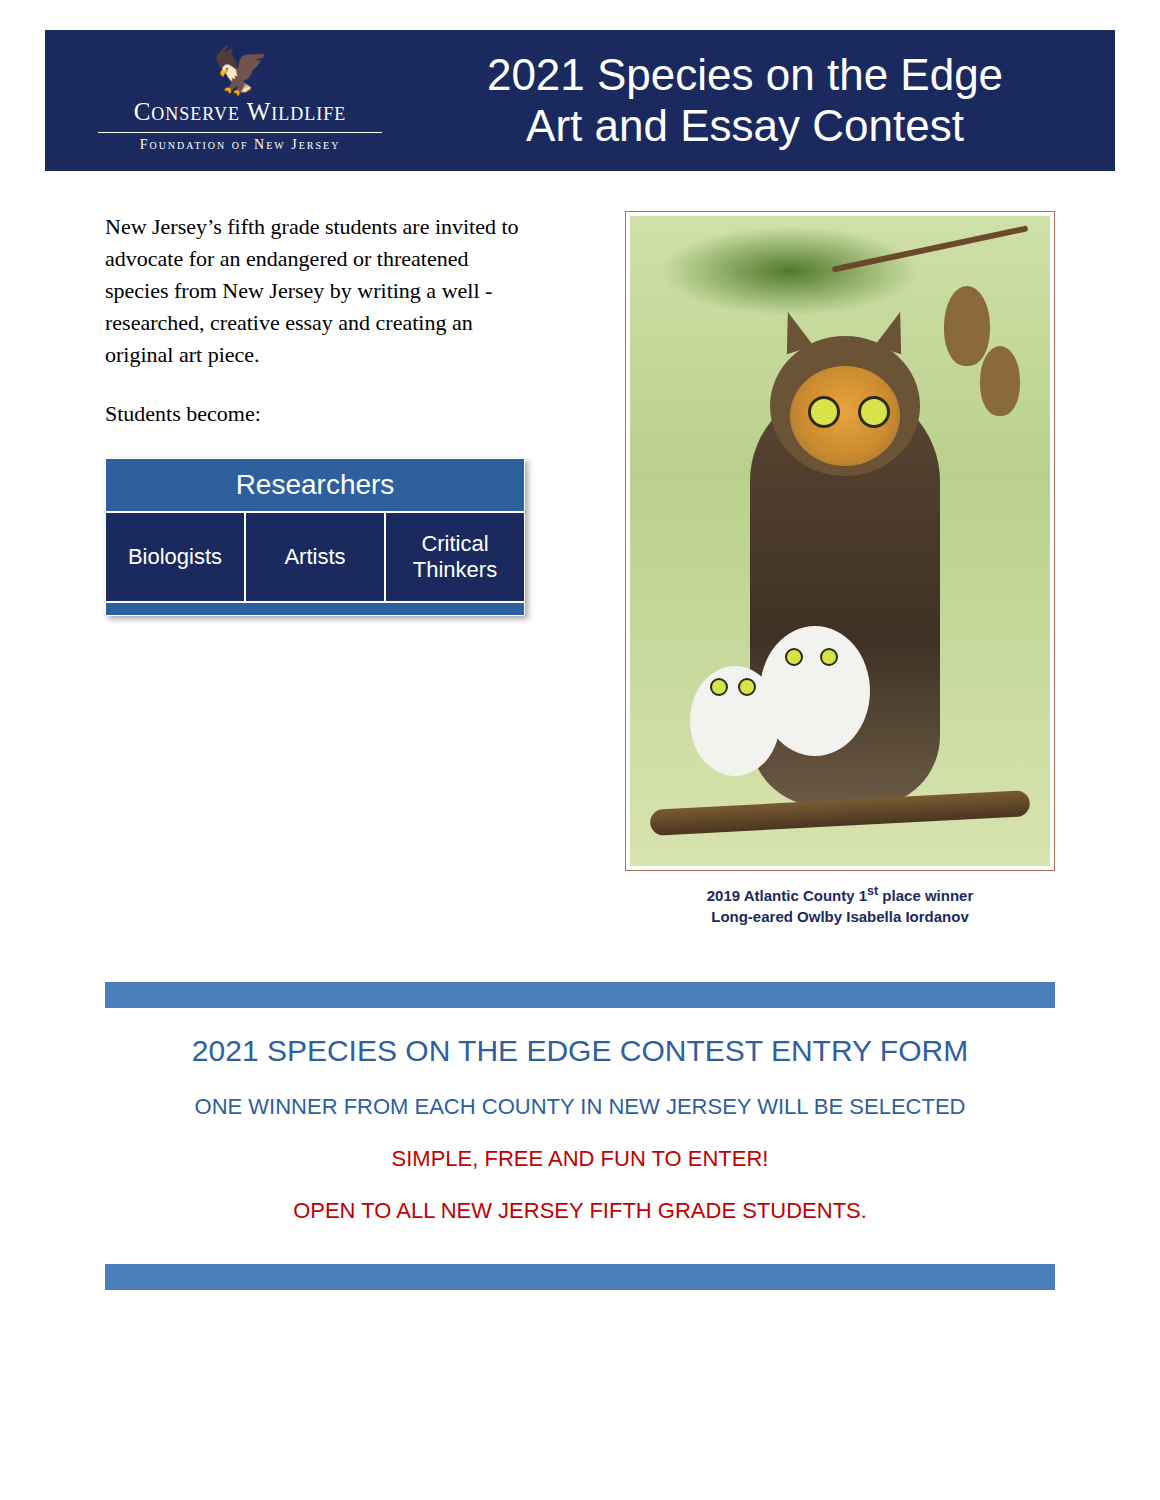🦅 Conserve Wildlife
Foundation of New Jersey
2021 Species on the Edge
Art and Essay Contest
New Jersey’s fifth grade students are invited to advocate for an endangered or threatened species from New Jersey by writing a well - researched, creative essay and creating an original art piece.
Students become:
Researchers
Biologists
Artists
Critical
Thinkers
2019 Atlantic County 1st place winner
Long-eared Owlby Isabella Iordanov
2021 SPECIES ON THE EDGE CONTEST ENTRY FORM
ONE WINNER FROM EACH COUNTY IN NEW JERSEY WILL BE SELECTED
SIMPLE, FREE AND FUN TO ENTER!
OPEN TO ALL NEW JERSEY FIFTH GRADE STUDENTS.